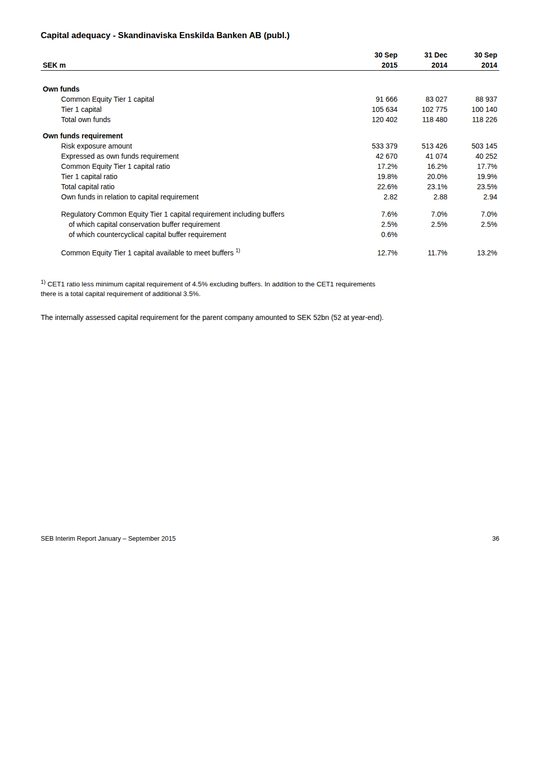Capital adequacy - Skandinaviska Enskilda Banken AB (publ.)
| | 30 Sep | 31 Dec | 30 Sep |
| --- | --- | --- | --- |
| SEK m | 2015 | 2014 | 2014 |
| Own funds |
| Common Equity Tier 1 capital | 91 666 | 83 027 | 88 937 |
| Tier 1 capital | 105 634 | 102 775 | 100 140 |
| Total own funds | 120 402 | 118 480 | 118 226 |
| Own funds requirement |
| Risk exposure amount | 533 379 | 513 426 | 503 145 |
| Expressed as own funds requirement | 42 670 | 41 074 | 40 252 |
| Common Equity Tier 1 capital ratio | 17.2% | 16.2% | 17.7% |
| Tier 1 capital ratio | 19.8% | 20.0% | 19.9% |
| Total capital ratio | 22.6% | 23.1% | 23.5% |
| Own funds in relation to capital requirement | 2.82 | 2.88 | 2.94 |
| Regulatory Common Equity Tier 1 capital requirement including buffers | 7.6% | 7.0% | 7.0% |
| of which capital conservation buffer requirement | 2.5% | 2.5% | 2.5% |
| of which countercyclical capital buffer requirement | 0.6% | | |
| Common Equity Tier 1 capital available to meet buffers 1) | 12.7% | 11.7% | 13.2% |
1) CET1 ratio less minimum capital requirement of 4.5% excluding buffers. In addition to the CET1 requirements
there is a total capital requirement of additional 3.5%.
The internally assessed capital requirement for the parent company amounted to SEK 52bn (52 at year-end).
SEB Interim Report January – September 2015 36